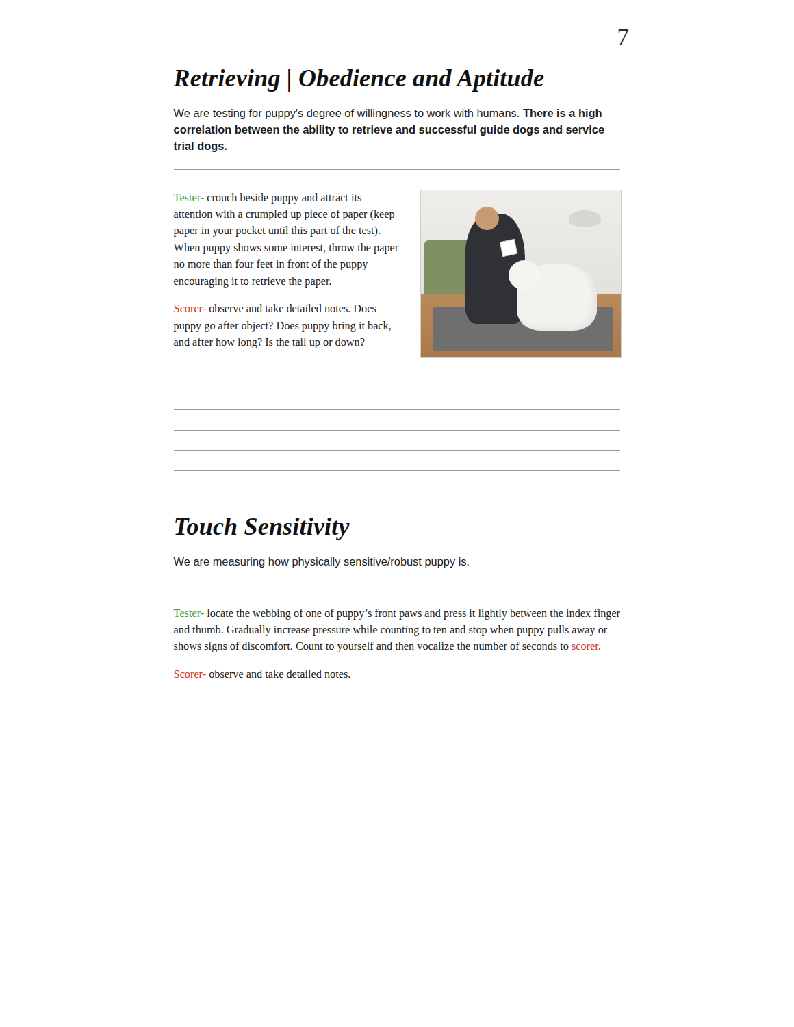7
Retrieving | Obedience and Aptitude
We are testing for puppy's degree of willingness to work with humans. There is a high correlation between the ability to retrieve and successful guide dogs and service trial dogs.
Tester- crouch beside puppy and attract its attention with a crumpled up piece of paper (keep paper in your pocket until this part of the test). When puppy shows some interest, throw the paper no more than four feet in front of the puppy encouraging it to retrieve the paper.
Scorer- observe and take detailed notes. Does puppy go after object? Does puppy bring it back, and after how long? Is the tail up or down?
Touch Sensitivity
We are measuring how physically sensitive/robust puppy is.
Tester- locate the webbing of one of puppy’s front paws and press it lightly between the index finger and thumb. Gradually increase pressure while counting to ten and stop when puppy pulls away or shows signs of discomfort. Count to yourself and then vocalize the number of seconds to scorer.
Scorer- observe and take detailed notes.